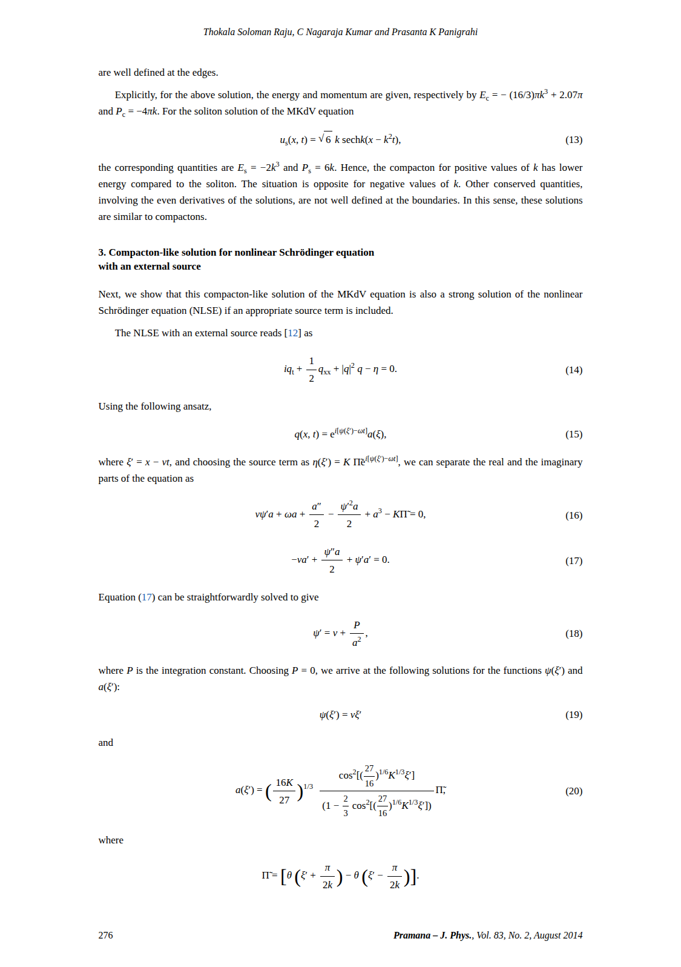Thokala Soloman Raju, C Nagaraja Kumar and Prasanta K Panigrahi
are well defined at the edges.
Explicitly, for the above solution, the energy and momentum are given, respectively by Ec = − (16/3)πk3 + 2.07π and Pc = −4πk. For the soliton solution of the MKdV equation
us(x, t) = 6 k sechk(x − k2t),
(13)
the corresponding quantities are Es = −2k3 and Ps = 6k. Hence, the compacton for positive values of k has lower energy compared to the soliton. The situation is opposite for negative values of k. Other conserved quantities, involving the even derivatives of the solutions, are not well defined at the boundaries. In this sense, these solutions are similar to compactons.
3. Compacton-like solution for nonlinear Schrödinger equation
with an external source
Next, we show that this compacton-like solution of the MKdV equation is also a strong solution of the nonlinear Schrödinger equation (NLSE) if an appropriate source term is included.
The NLSE with an external source reads [12] as
iqt + 12 qxx + |q|2 q − η = 0.
(14)
Using the following ansatz,
q(x, t) = ei[ψ(ξ′)−ωt]a(ξ),
(15)
where ξ′ = x − vt, and choosing the source term as η(ξ′) = K Π̃ei[ψ(ξ′)−ωt], we can separate the real and the imaginary parts of the equation as
vψ′a + ωa + a″2 − ψ′2a 2 + a3 − KΠ̃ = 0,
(16)
−va′ + ψ″a 2 + ψ′a′ = 0.
(17)
Equation (17) can be straightforwardly solved to give
ψ′ = v + Pa2,
(18)
where P is the integration constant. Choosing P = 0, we arrive at the following solutions for the functions ψ(ξ′) and a(ξ′):
ψ(ξ′) = vξ′
(19)
and
a(ξ′) = (16K 27)1/3 cos2[(2716)1/6K1/3ξ′](1 − 23 cos2[(2716)1/6K1/3ξ′]) Π̃,
(20)
where
Π̃ = [θ (ξ′ + π 2k) − θ (ξ′ − π 2k)].
276 Pramana – J. Phys., Vol. 83, No. 2, August 2014